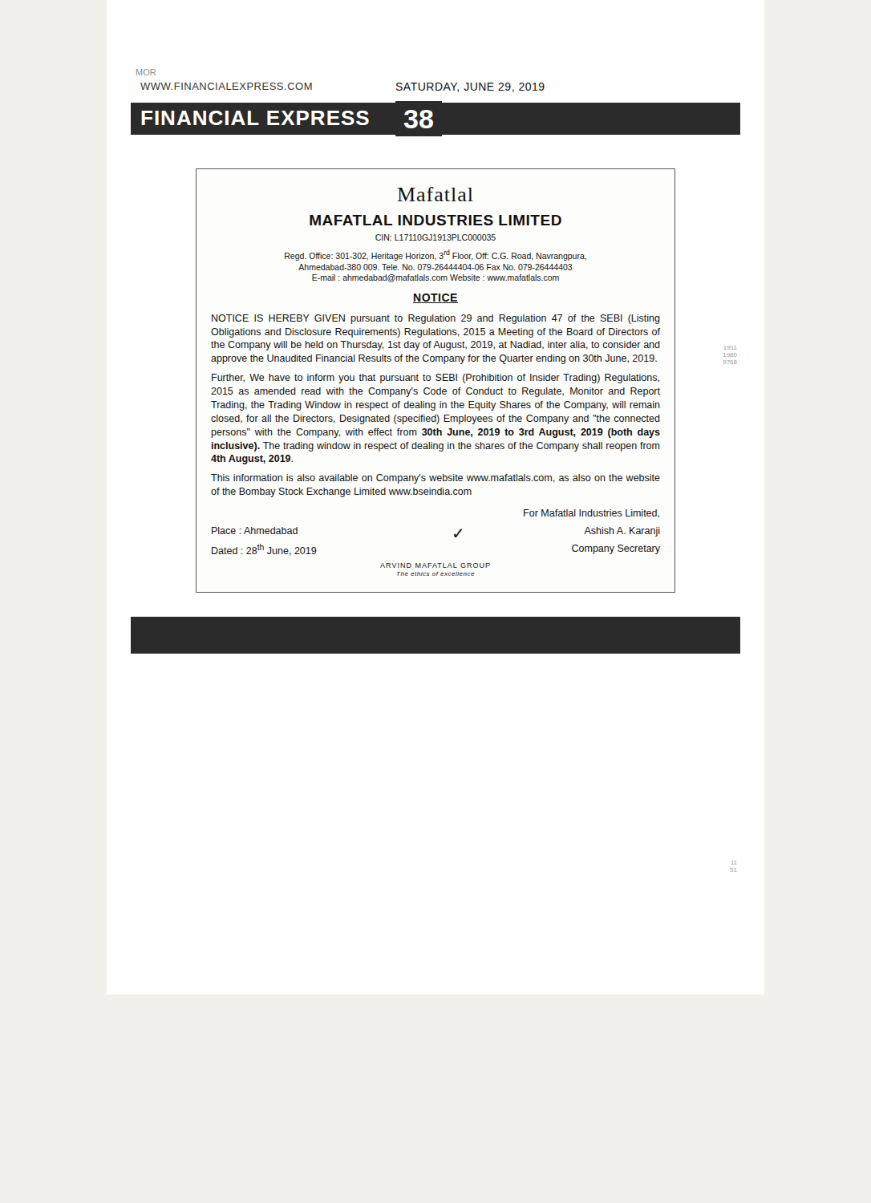MOR WWW.FINANCIALEXPRESS.COM SATURDAY, JUNE 29, 2019
FINANCIAL EXPRESS 38
1911
1980
9768
Mafatlal
MAFATLAL INDUSTRIES LIMITED
CIN: L17110GJ1913PLC000035
Regd. Office: 301-302, Heritage Horizon, 3rd Floor, Off: C.G. Road, Navrangpura,
Ahmedabad-380 009. Tele. No. 079-26444404-06 Fax No. 079-26444403
E-mail : ahmedabad@mafatlals.com Website : www.mafatlals.com
NOTICE
NOTICE IS HEREBY GIVEN pursuant to Regulation 29 and Regulation 47 of the SEBI (Listing Obligations and Disclosure Requirements) Regulations, 2015 a Meeting of the Board of Directors of the Company will be held on Thursday, 1st day of August, 2019, at Nadiad, inter alia, to consider and approve the Unaudited Financial Results of the Company for the Quarter ending on 30th June, 2019.
Further, We have to inform you that pursuant to SEBI (Prohibition of Insider Trading) Regulations, 2015 as amended read with the Company's Code of Conduct to Regulate, Monitor and Report Trading, the Trading Window in respect of dealing in the Equity Shares of the Company, will remain closed, for all the Directors, Designated (specified) Employees of the Company and "the connected persons" with the Company, with effect from 30th June, 2019 to 3rd August, 2019 (both days inclusive). The trading window in respect of dealing in the shares of the Company shall reopen from 4th August, 2019.
This information is also available on Company's website www.mafatlals.com, as also on the website of the Bombay Stock Exchange Limited www.bseindia.com
| | | For Mafatlal Industries Limited, |
| Place : Ahmedabad | ✓ | Ashish A. Karanji |
| Dated : 28 th June, 2019 | | Company Secretary |
ARVIND MAFATLAL GROUP
The ethics of excellence
11
51